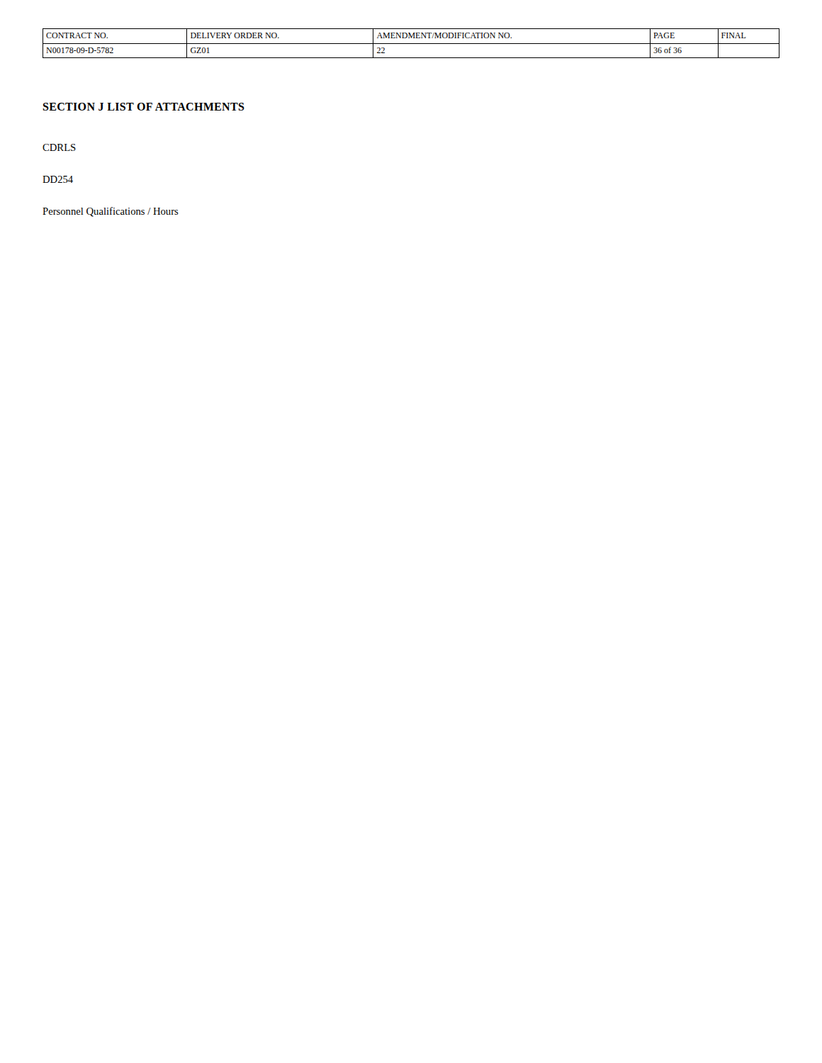| CONTRACT NO. | DELIVERY ORDER NO. | AMENDMENT/MODIFICATION NO. | PAGE | FINAL |
| N00178-09-D-5782 | GZ01 | 22 | 36 of 36 | |
SECTION J LIST OF ATTACHMENTS
CDRLS
DD254
Personnel Qualifications / Hours